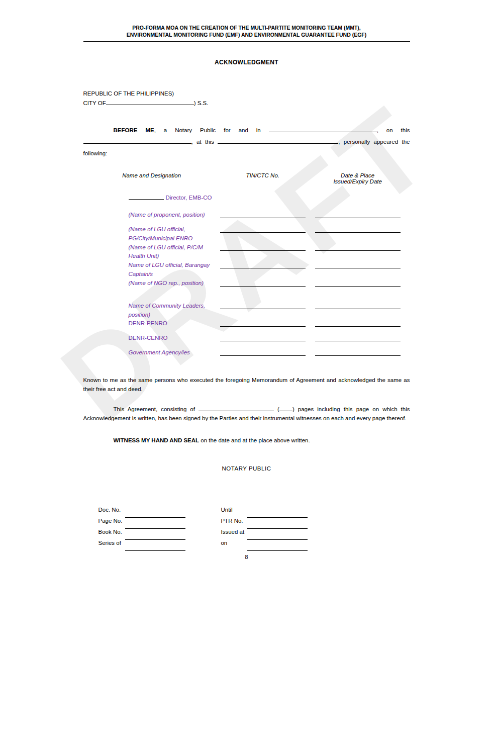DRAFT
PRO-FORMA MOA ON THE CREATION OF THE MULTI-PARTITE MONITORING TEAM (MMT),
ENVIRONMENTAL MONITORING FUND (EMF) AND ENVIRONMENTAL GUARANTEE FUND (EGF)
ACKNOWLEDGMENT
REPUBLIC OF THE PHILIPPINES)
CITY OF ) S.S.
BEFORE ME, a Notary Public for and in , on this , at this , personally appeared the following:
| Name and Designation | TIN/CTC No. | Date & Place Issued/Expiry Date |
| Director, EMB-CO | | |
| (Name of proponent, position) | | |
| (Name of LGU official, PG/City/Municipal ENRO | | |
| (Name of LGU official, P/C/M Health Unit) | | |
| Name of LGU official, Barangay Captain/s | | |
| (Name of NGO rep., position) | | |
| Name of Community Leaders, position) | | |
| DENR-PENRO | | |
| DENR-CENRO | | |
| Government Agency/ies | | |
Known to me as the same persons who executed the foregoing Memorandum of Agreement and acknowledged the same as their free act and deed.
This Agreement, consisting of ( ) pages including this page on which this Acknowledgement is written, has been signed by the Parties and their instrumental witnesses on each and every page thereof.
WITNESS MY HAND AND SEAL on the date and at the place above written.
NOTARY PUBLIC
| Doc. No. | | | Until | |
| Page No. | | | PTR No. | |
| Book No. | | | Issued at | |
| Series of | | | on | |
8